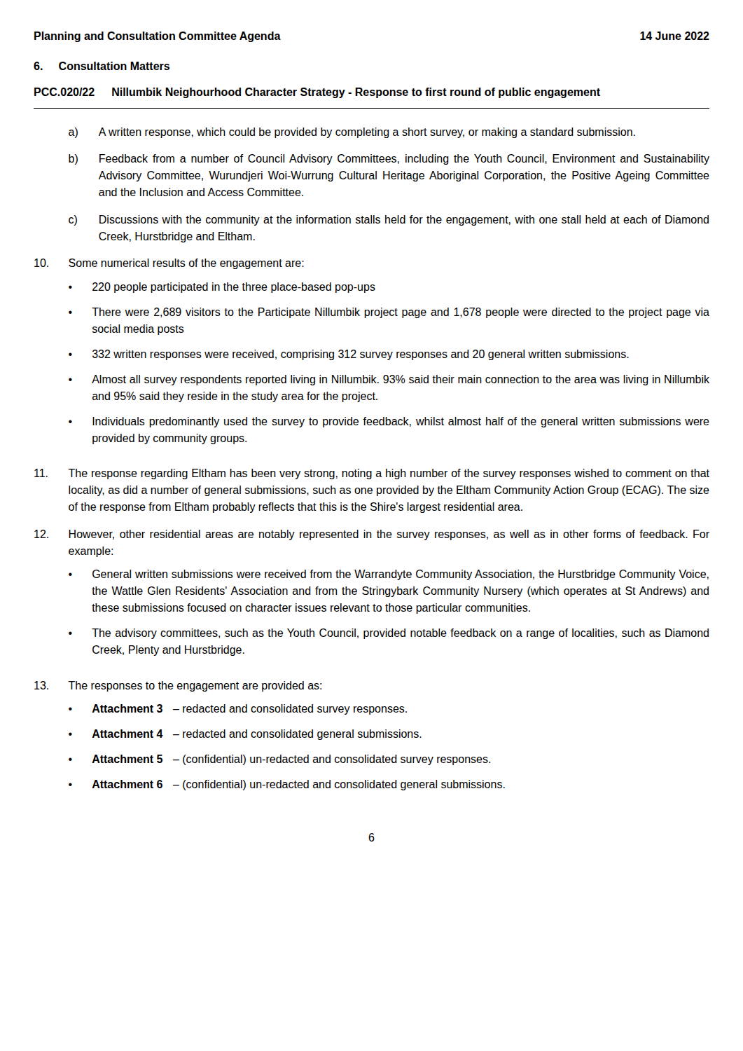Planning and Consultation Committee Agenda 14 June 2022
6. Consultation Matters
PCC.020/22 Nillumbik Neighourhood Character Strategy - Response to first round of public engagement
a) A written response, which could be provided by completing a short survey, or making a standard submission.
b) Feedback from a number of Council Advisory Committees, including the Youth Council, Environment and Sustainability Advisory Committee, Wurundjeri Woi-Wurrung Cultural Heritage Aboriginal Corporation, the Positive Ageing Committee and the Inclusion and Access Committee.
c) Discussions with the community at the information stalls held for the engagement, with one stall held at each of Diamond Creek, Hurstbridge and Eltham.
10. Some numerical results of the engagement are:
220 people participated in the three place-based pop-ups
There were 2,689 visitors to the Participate Nillumbik project page and 1,678 people were directed to the project page via social media posts
332 written responses were received, comprising 312 survey responses and 20 general written submissions.
Almost all survey respondents reported living in Nillumbik. 93% said their main connection to the area was living in Nillumbik and 95% said they reside in the study area for the project.
Individuals predominantly used the survey to provide feedback, whilst almost half of the general written submissions were provided by community groups.
11. The response regarding Eltham has been very strong, noting a high number of the survey responses wished to comment on that locality, as did a number of general submissions, such as one provided by the Eltham Community Action Group (ECAG). The size of the response from Eltham probably reflects that this is the Shire's largest residential area.
12. However, other residential areas are notably represented in the survey responses, as well as in other forms of feedback. For example:
General written submissions were received from the Warrandyte Community Association, the Hurstbridge Community Voice, the Wattle Glen Residents' Association and from the Stringybark Community Nursery (which operates at St Andrews) and these submissions focused on character issues relevant to those particular communities.
The advisory committees, such as the Youth Council, provided notable feedback on a range of localities, such as Diamond Creek, Plenty and Hurstbridge.
13. The responses to the engagement are provided as:
Attachment 3 – redacted and consolidated survey responses.
Attachment 4 – redacted and consolidated general submissions.
Attachment 5 – (confidential) un-redacted and consolidated survey responses.
Attachment 6 – (confidential) un-redacted and consolidated general submissions.
6